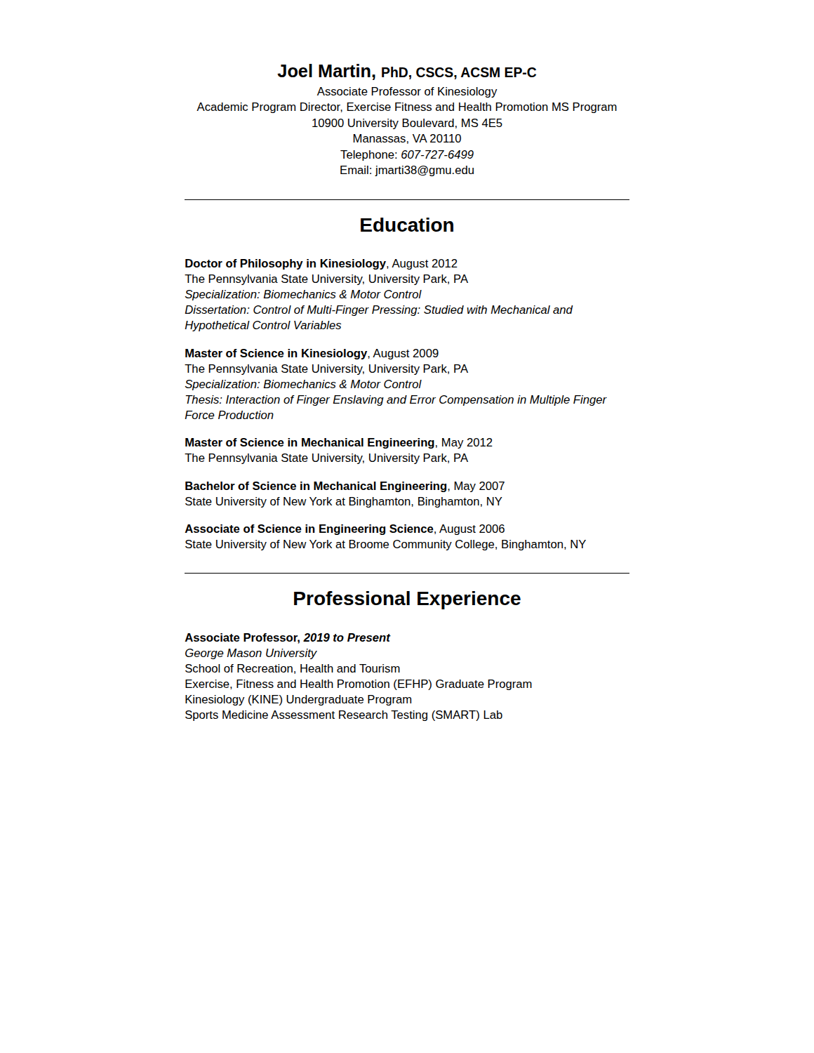Joel Martin, PhD, CSCS, ACSM EP-C
Associate Professor of Kinesiology
Academic Program Director, Exercise Fitness and Health Promotion MS Program
10900 University Boulevard, MS 4E5
Manassas, VA 20110
Telephone: 607-727-6499
Email: jmarti38@gmu.edu
Education
Doctor of Philosophy in Kinesiology, August 2012
The Pennsylvania State University, University Park, PA
Specialization: Biomechanics & Motor Control
Dissertation: Control of Multi-Finger Pressing: Studied with Mechanical and Hypothetical Control Variables
Master of Science in Kinesiology, August 2009
The Pennsylvania State University, University Park, PA
Specialization: Biomechanics & Motor Control
Thesis: Interaction of Finger Enslaving and Error Compensation in Multiple Finger Force Production
Master of Science in Mechanical Engineering, May 2012
The Pennsylvania State University, University Park, PA
Bachelor of Science in Mechanical Engineering, May 2007
State University of New York at Binghamton, Binghamton, NY
Associate of Science in Engineering Science, August 2006
State University of New York at Broome Community College, Binghamton, NY
Professional Experience
Associate Professor, 2019 to Present
George Mason University
School of Recreation, Health and Tourism
Exercise, Fitness and Health Promotion (EFHP) Graduate Program
Kinesiology (KINE) Undergraduate Program
Sports Medicine Assessment Research Testing (SMART) Lab